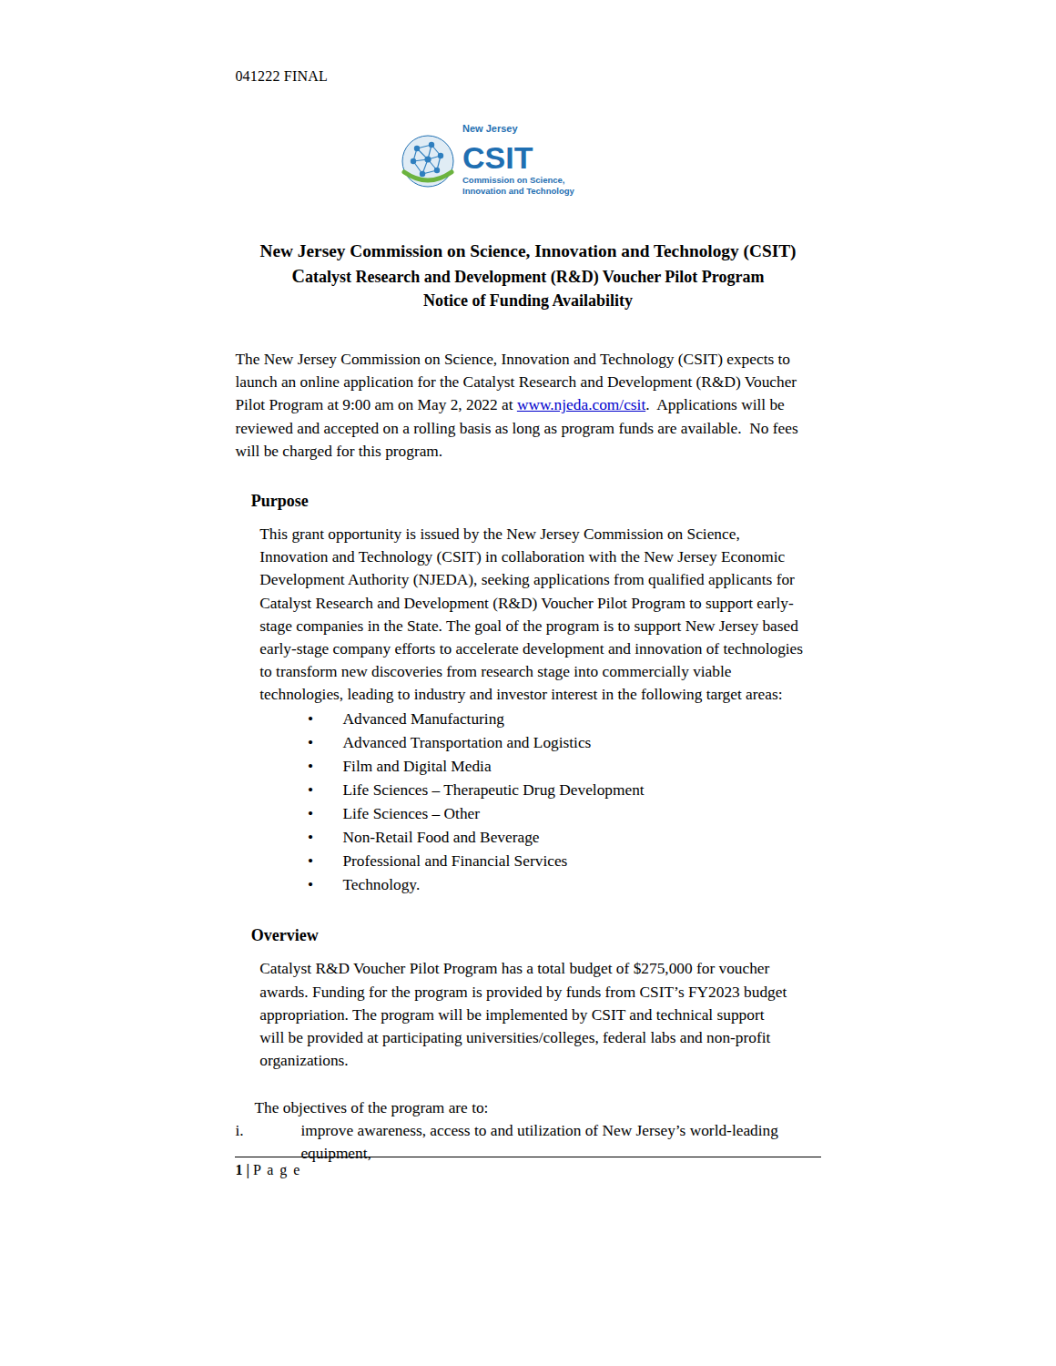041222 FINAL
New Jersey CSIT Commission on Science, Innovation and Technology
New Jersey Commission on Science, Innovation and Technology (CSIT)
Catalyst Research and Development (R&D) Voucher Pilot Program
Notice of Funding Availability
The New Jersey Commission on Science, Innovation and Technology (CSIT) expects to launch an online application for the Catalyst Research and Development (R&D) Voucher Pilot Program at 9:00 am on May 2, 2022 at www.njeda.com/csit. Applications will be reviewed and accepted on a rolling basis as long as program funds are available. No fees will be charged for this program.
Purpose
This grant opportunity is issued by the New Jersey Commission on Science, Innovation and Technology (CSIT) in collaboration with the New Jersey Economic Development Authority (NJEDA), seeking applications from qualified applicants for Catalyst Research and Development (R&D) Voucher Pilot Program to support early-stage companies in the State. The goal of the program is to support New Jersey based early-stage company efforts to accelerate development and innovation of technologies to transform new discoveries from research stage into commercially viable technologies, leading to industry and investor interest in the following target areas:
Advanced Manufacturing
Advanced Transportation and Logistics
Film and Digital Media
Life Sciences – Therapeutic Drug Development
Life Sciences – Other
Non-Retail Food and Beverage
Professional and Financial Services
Technology.
Overview
Catalyst R&D Voucher Pilot Program has a total budget of $275,000 for voucher awards. Funding for the program is provided by funds from CSIT’s FY2023 budget appropriation. The program will be implemented by CSIT and technical support will be provided at participating universities/colleges, federal labs and non-profit organizations.
The objectives of the program are to:
i.
improve awareness, access to and utilization of New Jersey’s world-leading equipment,
1 | P a g e